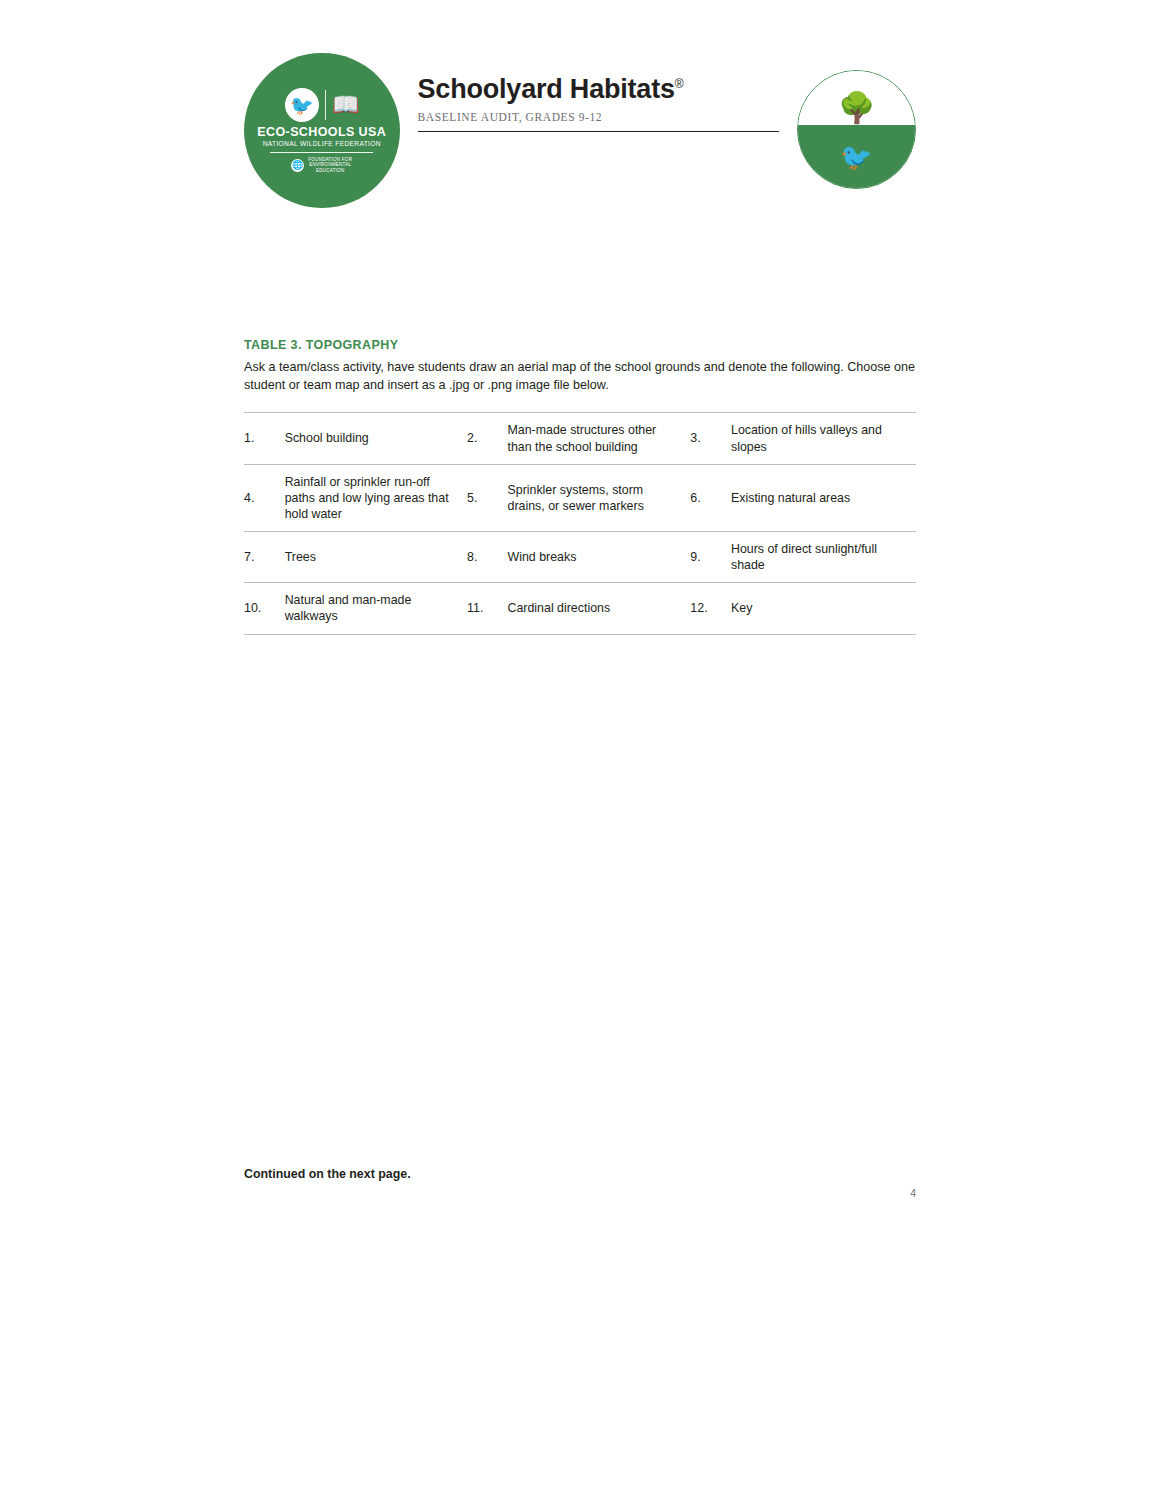🐦
📖
ECO-SCHOOLS USA
National Wildlife Federation
🌐 Foundation for
Environmental
Education
Schoolyard Habitats®
BASELINE AUDIT, GRADES 9-12
🌳
🐦
Table 3. Topography
Ask a team/class activity, have students draw an aerial map of the school grounds and denote the following. Choose one student or team map and insert as a .jpg or .png image file below.
| 1. | School building | 2. | Man-made structures other than the school building | 3. | Location of hills valleys and slopes |
| 4. | Rainfall or sprinkler run-off paths and low lying areas that hold water | 5. | Sprinkler systems, storm drains, or sewer markers | 6. | Existing natural areas |
| 7. | Trees | 8. | Wind breaks | 9. | Hours of direct sunlight/full shade |
| 10. | Natural and man-made walkways | 11. | Cardinal directions | 12. | Key |
Continued on the next page.
4